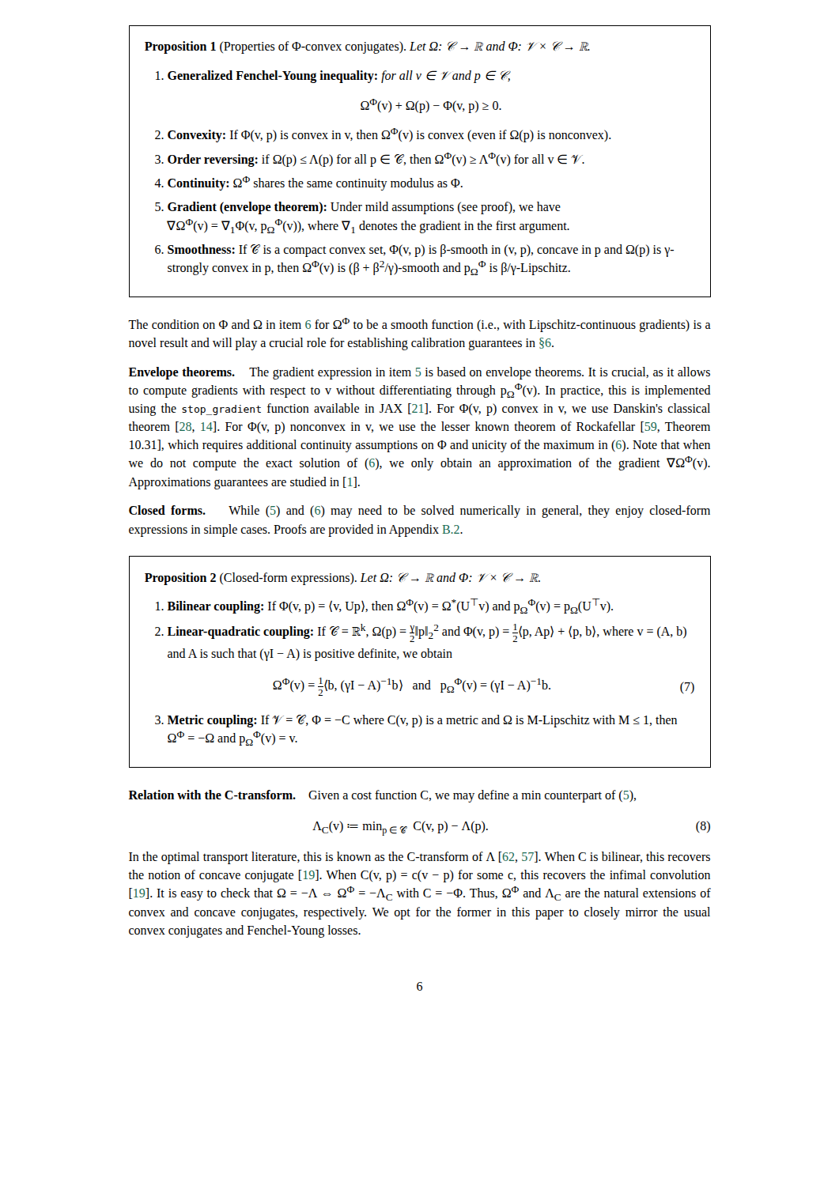Proposition 1 (Properties of Φ-convex conjugates). Let Ω: 𝒞 → ℝ and Φ: 𝒱 × 𝒞 → ℝ.
Generalized Fenchel-Young inequality: for all v ∈ 𝒱 and p ∈ 𝒞,
ΩΦ(v) + Ω(p) − Φ(v, p) ≥ 0.
Convexity: If Φ(v, p) is convex in v, then ΩΦ(v) is convex (even if Ω(p) is nonconvex).
Order reversing: if Ω(p) ≤ Λ(p) for all p ∈ 𝒞, then ΩΦ(v) ≥ ΛΦ(v) for all v ∈ 𝒱.
Continuity: ΩΦ shares the same continuity modulus as Φ.
Gradient (envelope theorem): Under mild assumptions (see proof), we have
∇ΩΦ(v) = ∇1Φ(v, pΩΦ(v)), where ∇1 denotes the gradient in the first argument.
Smoothness: If 𝒞 is a compact convex set, Φ(v, p) is β-smooth in (v, p), concave in p and Ω(p) is γ-strongly convex in p, then ΩΦ(v) is (β + β2/γ)-smooth and pΩΦ is β/γ-Lipschitz.
The condition on Φ and Ω in item 6 for ΩΦ to be a smooth function (i.e., with Lipschitz-continuous gradients) is a novel result and will play a crucial role for establishing calibration guarantees in §6.
Envelope theorems. The gradient expression in item 5 is based on envelope theorems. It is crucial, as it allows to compute gradients with respect to v without differentiating through pΩΦ(v). In practice, this is implemented using the stop_gradient function available in JAX [21]. For Φ(v, p) convex in v, we use Danskin's classical theorem [28, 14]. For Φ(v, p) nonconvex in v, we use the lesser known theorem of Rockafellar [59, Theorem 10.31], which requires additional continuity assumptions on Φ and unicity of the maximum in (6). Note that when we do not compute the exact solution of (6), we only obtain an approximation of the gradient ∇ΩΦ(v). Approximations guarantees are studied in [1].
Closed forms. While (5) and (6) may need to be solved numerically in general, they enjoy closed-form expressions in simple cases. Proofs are provided in Appendix B.2.
Proposition 2 (Closed-form expressions). Let Ω: 𝒞 → ℝ and Φ: 𝒱 × 𝒞 → ℝ.
Bilinear coupling: If Φ(v, p) = ⟨v, Up⟩, then ΩΦ(v) = Ω*(U⊤v) and pΩΦ(v) = pΩ(U⊤v).
Linear-quadratic coupling: If 𝒞 = ℝk, Ω(p) = γ 2‖p‖22 and Φ(v, p) = 12⟨p, Ap⟩ + ⟨p, b⟩, where v = (A, b) and A is such that (γI − A) is positive definite, we obtain
ΩΦ(v) = 12⟨b, (γI − A)−1b⟩ and pΩΦ(v) = (γI − A)−1b.
(7)
Metric coupling: If 𝒱 = 𝒞, Φ = −C where C(v, p) is a metric and Ω is M-Lipschitz with M ≤ 1, then ΩΦ = −Ω and pΩΦ(v) = v.
Relation with the C-transform. Given a cost function C, we may define a min counterpart of (5),
ΛC(v) ≔ minp ∈ 𝒞 C(v, p) − Λ(p).
(8)
In the optimal transport literature, this is known as the C-transform of Λ [62, 57]. When C is bilinear, this recovers the notion of concave conjugate [19]. When C(v, p) = c(v − p) for some c, this recovers the infimal convolution [19]. It is easy to check that Ω = −Λ ⇔ ΩΦ = −ΛC with C = −Φ. Thus, ΩΦ and ΛC are the natural extensions of convex and concave conjugates, respectively. We opt for the former in this paper to closely mirror the usual convex conjugates and Fenchel-Young losses.
6